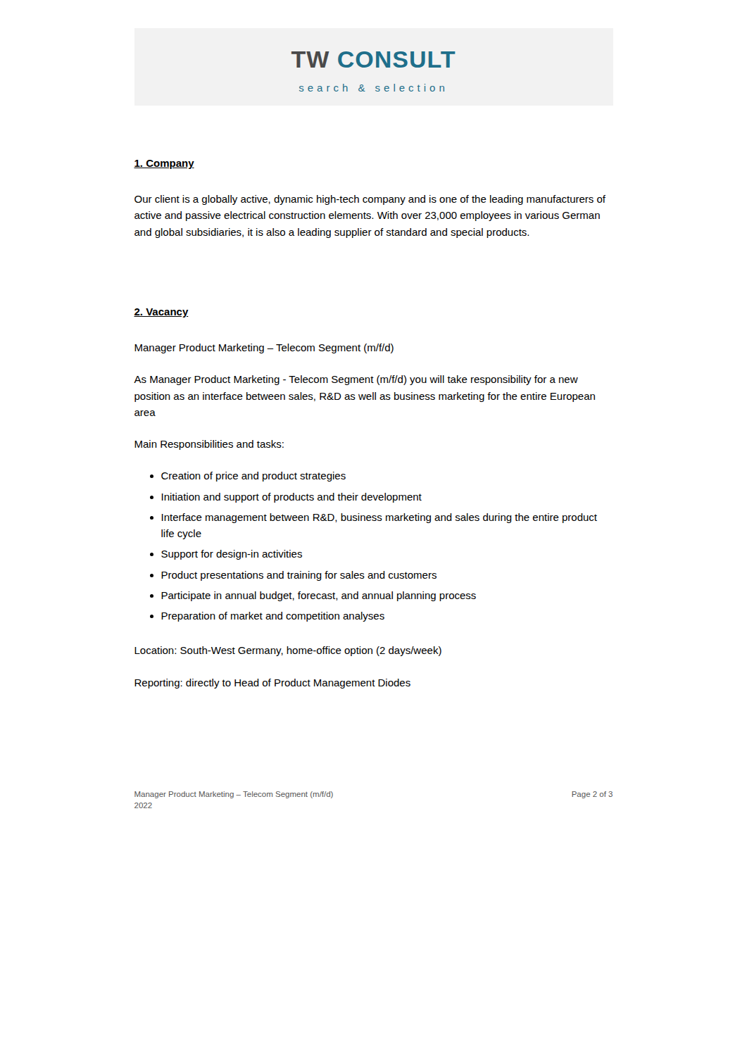TW CONSULT
search & selection
1. Company
Our client is a globally active, dynamic high-tech company and is one of the leading manufacturers of active and passive electrical construction elements. With over 23,000 employees in various German and global subsidiaries, it is also a leading supplier of standard and special products.
2. Vacancy
Manager Product Marketing – Telecom Segment (m/f/d)
As Manager Product Marketing - Telecom Segment (m/f/d) you will take responsibility for a new position as an interface between sales, R&D as well as business marketing for the entire European area
Main Responsibilities and tasks:
Creation of price and product strategies
Initiation and support of products and their development
Interface management between R&D, business marketing and sales during the entire product life cycle
Support for design-in activities
Product presentations and training for sales and customers
Participate in annual budget, forecast, and annual planning process
Preparation of market and competition analyses
Location: South-West Germany, home-office option (2 days/week)
Reporting: directly to Head of Product Management Diodes
Manager Product Marketing – Telecom Segment (m/f/d)
2022
Page 2 of 3